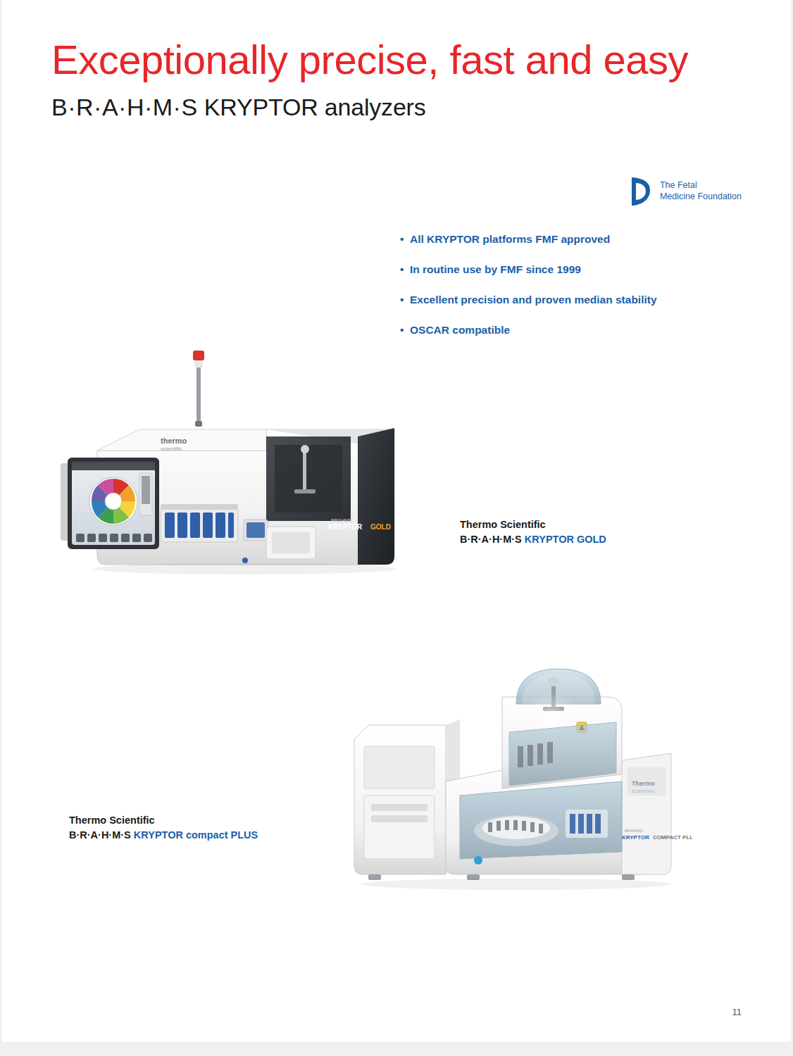Exceptionally precise, fast and easy
B·R·A·H·M·S KRYPTOR analyzers
The Fetal
Medicine Foundation
All KRYPTOR platforms FMF approved
In routine use by FMF since 1999
Excellent precision and proven median stability
OSCAR compatible
Thermo Scientific B·R·A·H·M·S KRYPTOR GOLD analyzer thermo scientific BRAHMS KRYPTOR GOLD
Thermo Scientific
B·R·A·H·M·S KRYPTOR GOLD
Thermo Scientific B·R·A·H·M·S KRYPTOR compact PLUS analyzer Thermo SCIENTIFIC BRAHMS KRYPTOR COMPACT PLUS
Thermo Scientific
B·R·A·H·M·S KRYPTOR compact PLUS
11